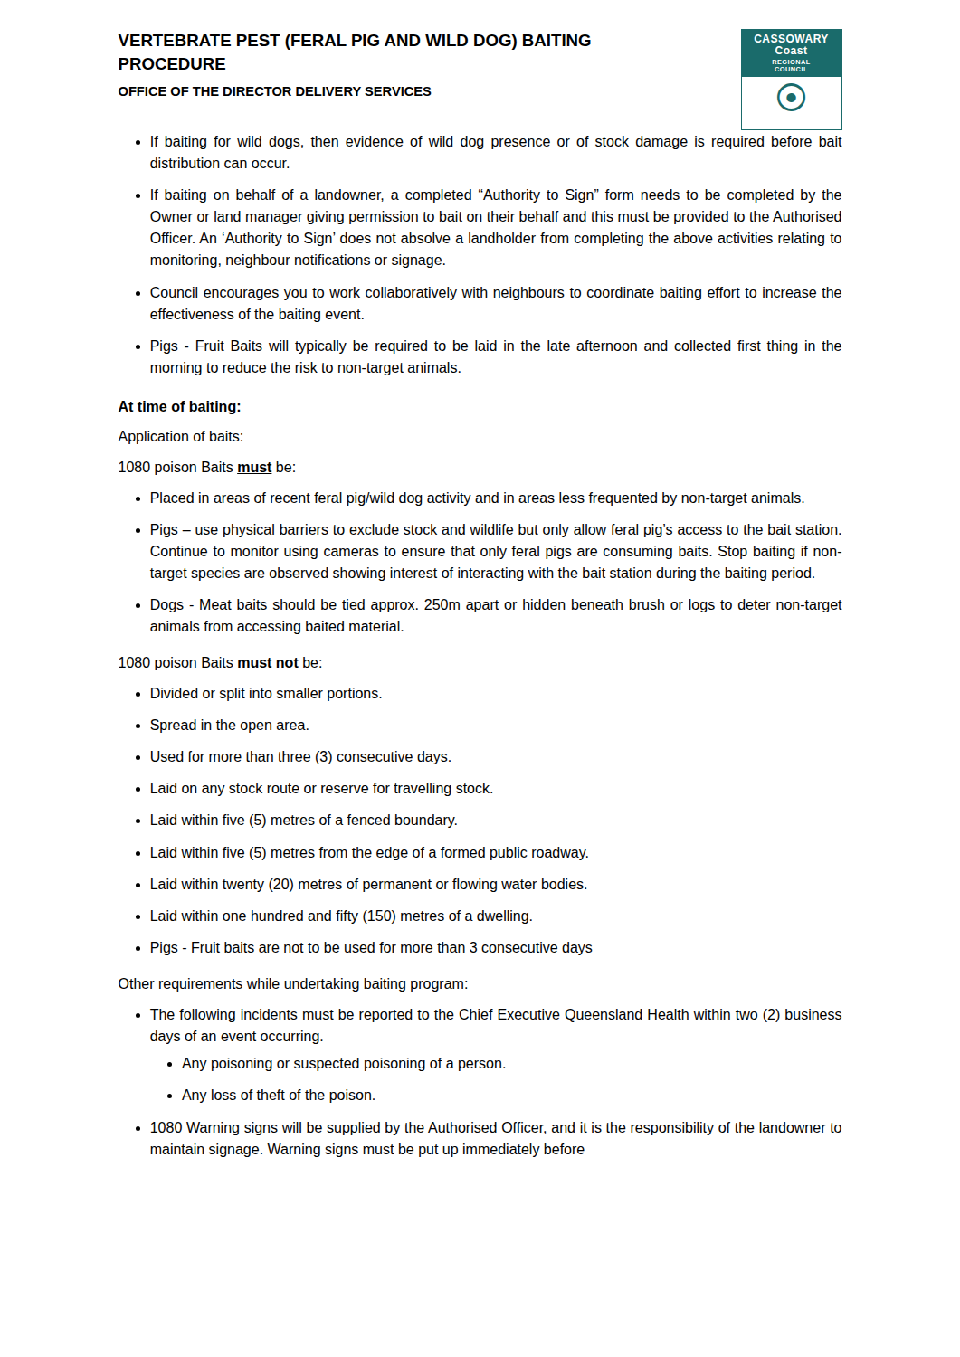CASSOWARY Coast
REGIONAL
COUNCIL
⦿
Vertebrate Pest (Feral Pig and Wild Dog) Baiting Procedure
Office of the Director Delivery Services
If baiting for wild dogs, then evidence of wild dog presence or of stock damage is required before bait distribution can occur.
If baiting on behalf of a landowner, a completed “Authority to Sign” form needs to be completed by the Owner or land manager giving permission to bait on their behalf and this must be provided to the Authorised Officer. An ‘Authority to Sign’ does not absolve a landholder from completing the above activities relating to monitoring, neighbour notifications or signage.
Council encourages you to work collaboratively with neighbours to coordinate baiting effort to increase the effectiveness of the baiting event.
Pigs - Fruit Baits will typically be required to be laid in the late afternoon and collected first thing in the morning to reduce the risk to non-target animals.
At time of baiting:
Application of baits:
1080 poison Baits must be:
Placed in areas of recent feral pig/wild dog activity and in areas less frequented by non-target animals.
Pigs – use physical barriers to exclude stock and wildlife but only allow feral pig’s access to the bait station. Continue to monitor using cameras to ensure that only feral pigs are consuming baits. Stop baiting if non-target species are observed showing interest of interacting with the bait station during the baiting period.
Dogs - Meat baits should be tied approx. 250m apart or hidden beneath brush or logs to deter non-target animals from accessing baited material.
1080 poison Baits must not be:
Divided or split into smaller portions.
Spread in the open area.
Used for more than three (3) consecutive days.
Laid on any stock route or reserve for travelling stock.
Laid within five (5) metres of a fenced boundary.
Laid within five (5) metres from the edge of a formed public roadway.
Laid within twenty (20) metres of permanent or flowing water bodies.
Laid within one hundred and fifty (150) metres of a dwelling.
Pigs - Fruit baits are not to be used for more than 3 consecutive days
Other requirements while undertaking baiting program:
The following incidents must be reported to the Chief Executive Queensland Health within two (2) business days of an event occurring.
Any poisoning or suspected poisoning of a person.
Any loss of theft of the poison.
1080 Warning signs will be supplied by the Authorised Officer, and it is the responsibility of the landowner to maintain signage. Warning signs must be put up immediately before